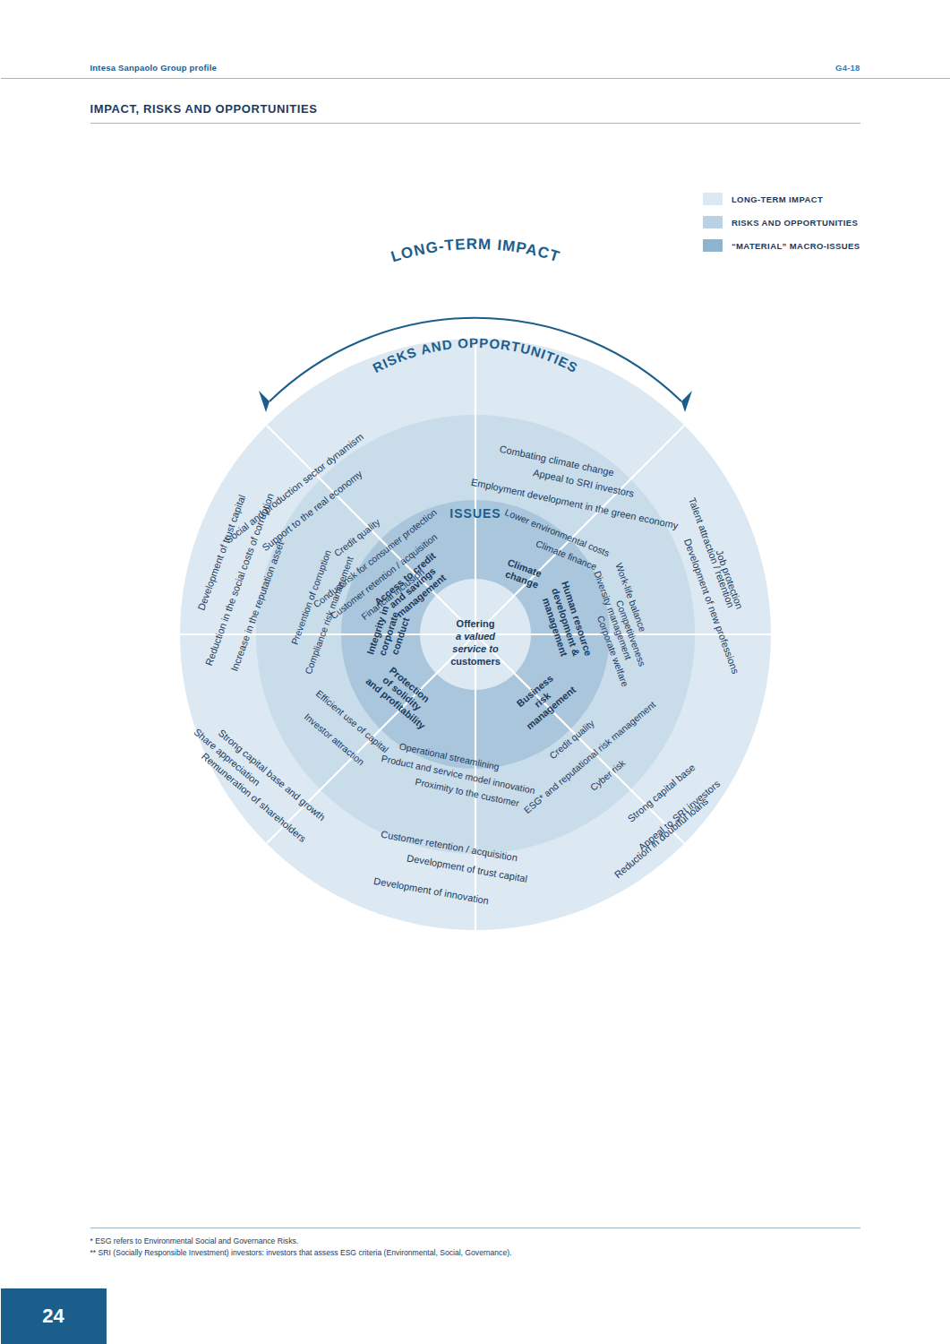Intesa Sanpaolo Group profile
G4-18
Impact, risks and opportunities
LONG-TERM IMPACT
RISKS AND OPPORTUNITIES
“MATERIAL” MACRO-ISSUES
LONG-TERM IMPACT RISKS AND OPPORTUNITIES ISSUES Offering a valued service to customers Access to credit and savings management Climate change Human resource development & management Business risk management Protection of solidity and profitability Integrity in corporate conduct Credit quality Conduct risk for consumer protection Customer retention / acquisition Financial inclusion Lower environmental costs Climate finance Work-life balance Diversity management Competitiveness Corporate welfare Credit quality ESG* and reputational risk management Cyber risk Operational streamlining Product and service model innovation Proximity to the customer Efficient use of capital Investor attraction Prevention of corruption Compliance risk management Social and production sector dynamism Support to the real economy Combating climate change Appeal to SRI investors Employment development in the green economy Talent attraction / retention Job protection Development of new professions Strong capital base Appeal to SRI investors Reduction in doubtful loans Customer retention / acquisition Development of trust capital Development of innovation Strong capital base and growth Remuneration of shareholders Share appreciation Development of trust capital Reduction in the social costs of corruption Increase in the reputation asset
* ESG refers to Environmental Social and Governance Risks.
** SRI (Socially Responsible Investment) investors: investors that assess ESG criteria (Environmental, Social, Governance).
24